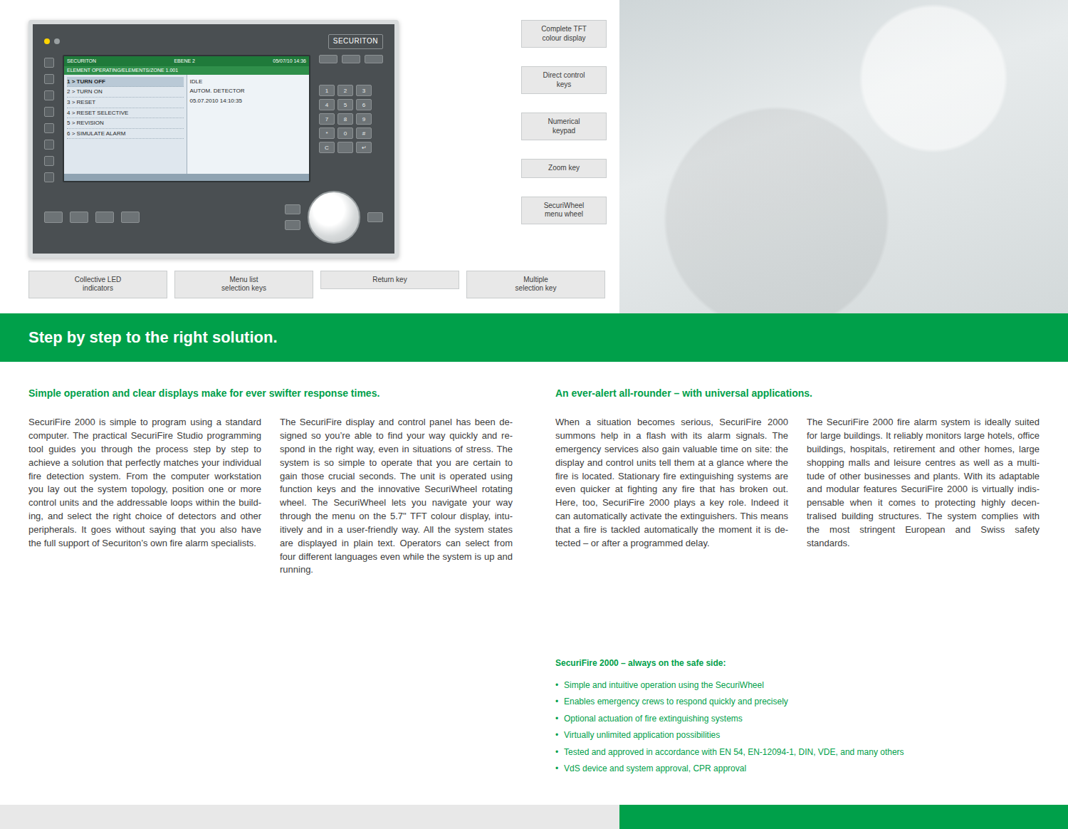SECURITON
SECURITON EBENE 2 05/07/10 14:36
ELEMENT OPERATING/ELEMENTS/ZONE 1.001
1 > TURN OFF
2 > TURN ON
3 > RESET
4 > RESET SELECTIVE
5 > REVISION
6 > SIMULATE ALARM
IDLE
AUTOM. DETECTOR
05.07.2010 14:10:35
123 456 789 *0# C ↵
Complete TFT
colour display
Direct control
keys
Numerical
keypad
Zoom key
SecuriWheel
menu wheel
Collective LED
indicators
Menu list
selection keys
Return key
Multiple
selection key
Step by step to the right solution.
Simple operation and clear displays make for ever swifter response times.
SecuriFire 2000 is simple to program using a standard computer. The practical SecuriFire Studio programming tool guides you through the process step by step to achieve a solution that perfectly matches your individual fire detection system. From the computer workstation you lay out the system topology, position one or more control units and the addressable loops within the building, and select the right choice of detectors and other peripherals. It goes without saying that you also have the full support of Securiton’s own fire alarm specialists.
The SecuriFire display and control panel has been designed so you’re able to find your way quickly and respond in the right way, even in situations of stress. The system is so simple to operate that you are certain to gain those crucial seconds. The unit is operated using function keys and the innovative SecuriWheel rotating wheel. The SecuriWheel lets you navigate your way through the menu on the 5.7" TFT colour display, intuitively and in a user-friendly way. All the system states are displayed in plain text. Operators can select from four different languages even while the system is up and running.
An ever-alert all-rounder – with universal applications.
When a situation becomes serious, SecuriFire 2000 summons help in a flash with its alarm signals. The emergency services also gain valuable time on site: the display and control units tell them at a glance where the fire is located. Stationary fire extinguishing systems are even quicker at fighting any fire that has broken out. Here, too, SecuriFire 2000 plays a key role. Indeed it can automatically activate the extinguishers. This means that a fire is tackled automatically the moment it is detected – or after a programmed delay.
The SecuriFire 2000 fire alarm system is ideally suited for large buildings. It reliably monitors large hotels, office buildings, hospitals, retirement and other homes, large shopping malls and leisure centres as well as a multitude of other businesses and plants. With its adaptable and modular features SecuriFire 2000 is virtually indispensable when it comes to protecting highly decentralised building structures. The system complies with the most stringent European and Swiss safety standards.
SecuriFire 2000 – always on the safe side:
Simple and intuitive operation using the SecuriWheel
Enables emergency crews to respond quickly and precisely
Optional actuation of fire extinguishing systems
Virtually unlimited application possibilities
Tested and approved in accordance with EN 54, EN-12094-1, DIN, VDE, and many others
VdS device and system approval, CPR approval